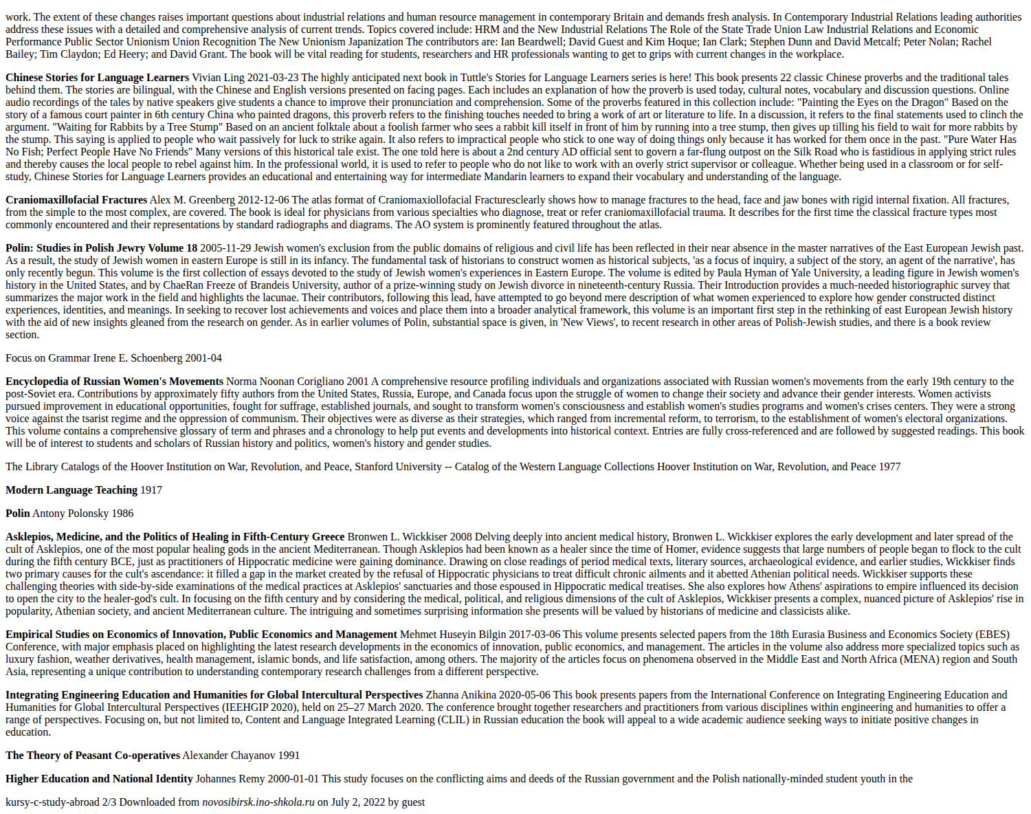work. The extent of these changes raises important questions about industrial relations and human resource management in contemporary Britain and demands fresh analysis. In Contemporary Industrial Relations leading authorities address these issues with a detailed and comprehensive analysis of current trends. Topics covered include: HRM and the New Industrial Relations The Role of the State Trade Union Law Industrial Relations and Economic Performance Public Sector Unionism Union Recognition The New Unionism Japanization The contributors are: Ian Beardwell; David Guest and Kim Hoque; Ian Clark; Stephen Dunn and David Metcalf; Peter Nolan; Rachel Bailey; Tim Claydon; Ed Heery; and David Grant. The book will be vital reading for students, researchers and HR professionals wanting to get to grips with current changes in the workplace.
Chinese Stories for Language Learners Vivian Ling 2021-03-23 The highly anticipated next book in Tuttle's Stories for Language Learners series is here! This book presents 22 classic Chinese proverbs and the traditional tales behind them. The stories are bilingual, with the Chinese and English versions presented on facing pages. Each includes an explanation of how the proverb is used today, cultural notes, vocabulary and discussion questions. Online audio recordings of the tales by native speakers give students a chance to improve their pronunciation and comprehension. Some of the proverbs featured in this collection include: "Painting the Eyes on the Dragon" Based on the story of a famous court painter in 6th century China who painted dragons, this proverb refers to the finishing touches needed to bring a work of art or literature to life. In a discussion, it refers to the final statements used to clinch the argument. "Waiting for Rabbits by a Tree Stump" Based on an ancient folktale about a foolish farmer who sees a rabbit kill itself in front of him by running into a tree stump, then gives up tilling his field to wait for more rabbits by the stump. This saying is applied to people who wait passively for luck to strike again. It also refers to impractical people who stick to one way of doing things only because it has worked for them once in the past. "Pure Water Has No Fish; Perfect People Have No Friends" Many versions of this historical tale exist. The one told here is about a 2nd century AD official sent to govern a far-flung outpost on the Silk Road who is fastidious in applying strict rules and thereby causes the local people to rebel against him. In the professional world, it is used to refer to people who do not like to work with an overly strict supervisor or colleague. Whether being used in a classroom or for self-study, Chinese Stories for Language Learners provides an educational and entertaining way for intermediate Mandarin learners to expand their vocabulary and understanding of the language.
Craniomaxillofacial Fractures Alex M. Greenberg 2012-12-06 The atlas format of Craniomaxiollofacial Fracturesclearly shows how to manage fractures to the head, face and jaw bones with rigid internal fixation. All fractures, from the simple to the most complex, are covered. The book is ideal for physicians from various specialties who diagnose, treat or refer craniomaxillofacial trauma. It describes for the first time the classical fracture types most commonly encountered and their representations by standard radiographs and diagrams. The AO system is prominently featured throughout the atlas.
Polin: Studies in Polish Jewry Volume 18 2005-11-29 Jewish women's exclusion from the public domains of religious and civil life has been reflected in their near absence in the master narratives of the East European Jewish past. As a result, the study of Jewish women in eastern Europe is still in its infancy. The fundamental task of historians to construct women as historical subjects, 'as a focus of inquiry, a subject of the story, an agent of the narrative', has only recently begun. This volume is the first collection of essays devoted to the study of Jewish women's experiences in Eastern Europe. The volume is edited by Paula Hyman of Yale University, a leading figure in Jewish women's history in the United States, and by ChaeRan Freeze of Brandeis University, author of a prize-winning study on Jewish divorce in nineteenth-century Russia. Their Introduction provides a much-needed historiographic survey that summarizes the major work in the field and highlights the lacunae. Their contributors, following this lead, have attempted to go beyond mere description of what women experienced to explore how gender constructed distinct experiences, identities, and meanings. In seeking to recover lost achievements and voices and place them into a broader analytical framework, this volume is an important first step in the rethinking of east European Jewish history with the aid of new insights gleaned from the research on gender. As in earlier volumes of Polin, substantial space is given, in 'New Views', to recent research in other areas of Polish-Jewish studies, and there is a book review section.
Focus on Grammar Irene E. Schoenberg 2001-04
Encyclopedia of Russian Women's Movements Norma Noonan Corigliano 2001 A comprehensive resource profiling individuals and organizations associated with Russian women's movements from the early 19th century to the post-Soviet era. Contributions by approximately fifty authors from the United States, Russia, Europe, and Canada focus upon the struggle of women to change their society and advance their gender interests. Women activists pursued improvement in educational opportunities, fought for suffrage, established journals, and sought to transform women's consciousness and establish women's studies programs and women's crises centers. They were a strong voice against the tsarist regime and the oppression of communism. Their objectives were as diverse as their strategies, which ranged from incremental reform, to terrorism, to the establishment of women's electoral organizations. This volume contains a comprehensive glossary of term and phrases and a chronology to help put events and developments into historical context. Entries are fully cross-referenced and are followed by suggested readings. This book will be of interest to students and scholars of Russian history and politics, women's history and gender studies.
The Library Catalogs of the Hoover Institution on War, Revolution, and Peace, Stanford University -- Catalog of the Western Language Collections Hoover Institution on War, Revolution, and Peace 1977
Modern Language Teaching 1917
Polin Antony Polonsky 1986
Asklepios, Medicine, and the Politics of Healing in Fifth-Century Greece Bronwen L. Wickkiser 2008 Delving deeply into ancient medical history, Bronwen L. Wickkiser explores the early development and later spread of the cult of Asklepios, one of the most popular healing gods in the ancient Mediterranean. Though Asklepios had been known as a healer since the time of Homer, evidence suggests that large numbers of people began to flock to the cult during the fifth century BCE, just as practitioners of Hippocratic medicine were gaining dominance. Drawing on close readings of period medical texts, literary sources, archaeological evidence, and earlier studies, Wickkiser finds two primary causes for the cult's ascendance: it filled a gap in the market created by the refusal of Hippocratic physicians to treat difficult chronic ailments and it abetted Athenian political needs. Wickkiser supports these challenging theories with side-by-side examinations of the medical practices at Asklepios' sanctuaries and those espoused in Hippocratic medical treatises. She also explores how Athens' aspirations to empire influenced its decision to open the city to the healer-god's cult. In focusing on the fifth century and by considering the medical, political, and religious dimensions of the cult of Asklepios, Wickkiser presents a complex, nuanced picture of Asklepios' rise in popularity, Athenian society, and ancient Mediterranean culture. The intriguing and sometimes surprising information she presents will be valued by historians of medicine and classicists alike.
Empirical Studies on Economics of Innovation, Public Economics and Management Mehmet Huseyin Bilgin 2017-03-06 This volume presents selected papers from the 18th Eurasia Business and Economics Society (EBES) Conference, with major emphasis placed on highlighting the latest research developments in the economics of innovation, public economics, and management. The articles in the volume also address more specialized topics such as luxury fashion, weather derivatives, health management, islamic bonds, and life satisfaction, among others. The majority of the articles focus on phenomena observed in the Middle East and North Africa (MENA) region and South Asia, representing a unique contribution to understanding contemporary research challenges from a different perspective.
Integrating Engineering Education and Humanities for Global Intercultural Perspectives Zhanna Anikina 2020-05-06 This book presents papers from the International Conference on Integrating Engineering Education and Humanities for Global Intercultural Perspectives (IEEHGIP 2020), held on 25–27 March 2020. The conference brought together researchers and practitioners from various disciplines within engineering and humanities to offer a range of perspectives. Focusing on, but not limited to, Content and Language Integrated Learning (CLIL) in Russian education the book will appeal to a wide academic audience seeking ways to initiate positive changes in education.
The Theory of Peasant Co-operatives Alexander Chayanov 1991
Higher Education and National Identity Johannes Remy 2000-01-01 This study focuses on the conflicting aims and deeds of the Russian government and the Polish nationally-minded student youth in the
kursy-c-study-abroad 2/3 Downloaded from novosibirsk.ino-shkola.ru on July 2, 2022 by guest